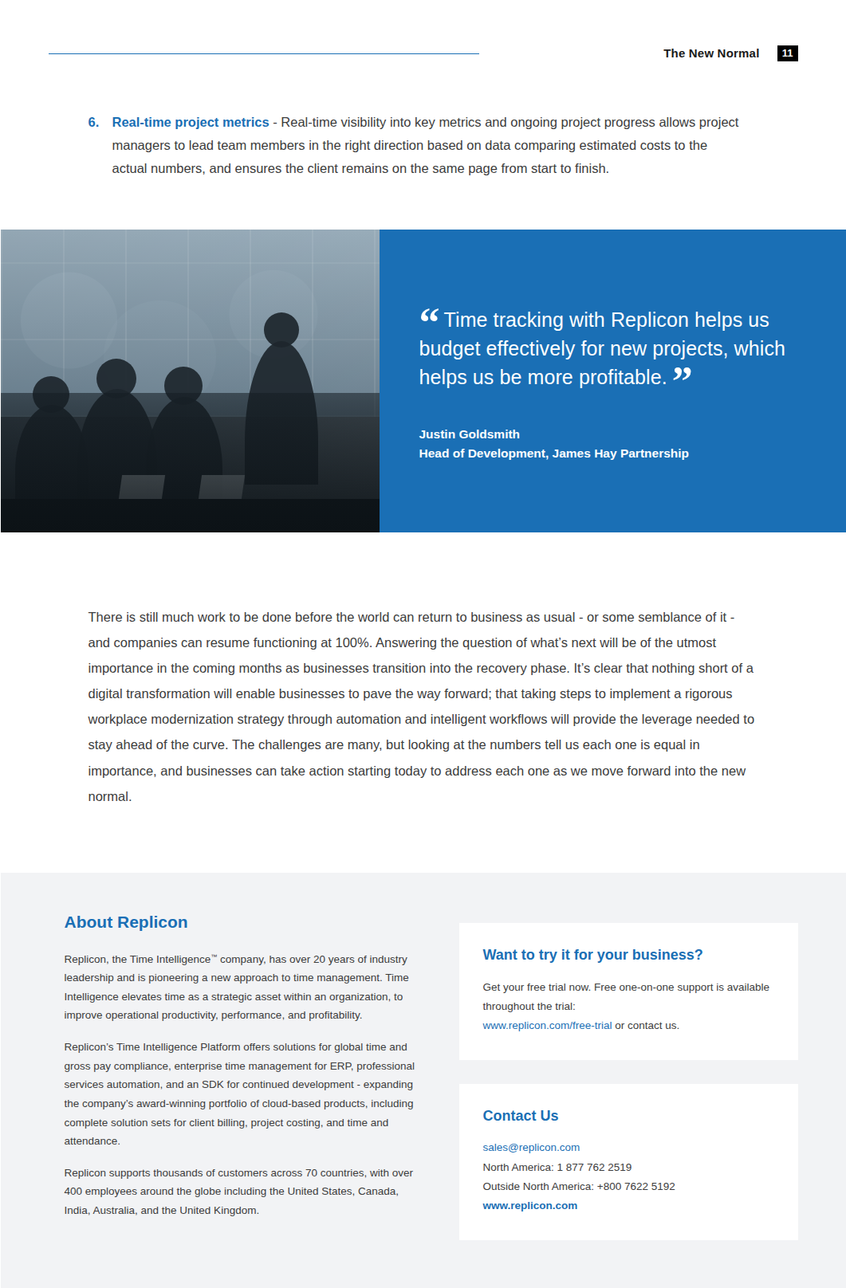The New Normal
11
6.
Real-time project metrics - Real-time visibility into key metrics and ongoing project progress allows project managers to lead team members in the right direction based on data comparing estimated costs to the actual numbers, and ensures the client remains on the same page from start to finish.
“ Time tracking with Replicon helps us budget effectively for new projects, which helps us be more profitable.”
Justin Goldsmith
Head of Development, James Hay Partnership
There is still much work to be done before the world can return to business as usual - or some semblance of it - and companies can resume functioning at 100%. Answering the question of what’s next will be of the utmost importance in the coming months as businesses transition into the recovery phase. It’s clear that nothing short of a digital transformation will enable businesses to pave the way forward; that taking steps to implement a rigorous workplace modernization strategy through automation and intelligent workflows will provide the leverage needed to stay ahead of the curve. The challenges are many, but looking at the numbers tell us each one is equal in importance, and businesses can take action starting today to address each one as we move forward into the new normal.
About Replicon
Replicon, the Time Intelligence™ company, has over 20 years of industry leadership and is pioneering a new approach to time management. Time Intelligence elevates time as a strategic asset within an organization, to improve operational productivity, performance, and profitability.
Replicon’s Time Intelligence Platform offers solutions for global time and gross pay compliance, enterprise time management for ERP, professional services automation, and an SDK for continued development - expanding the company’s award-winning portfolio of cloud-based products, including complete solution sets for client billing, project costing, and time and attendance.
Replicon supports thousands of customers across 70 countries, with over 400 employees around the globe including the United States, Canada, India, Australia, and the United Kingdom.
Want to try it for your business?
Get your free trial now. Free one-on-one support is available throughout the trial:
www.replicon.com/free-trial or contact us.
Contact Us
sales@replicon.com
North America: 1 877 762 2519
Outside North America: +800 7622 5192
www.replicon.com